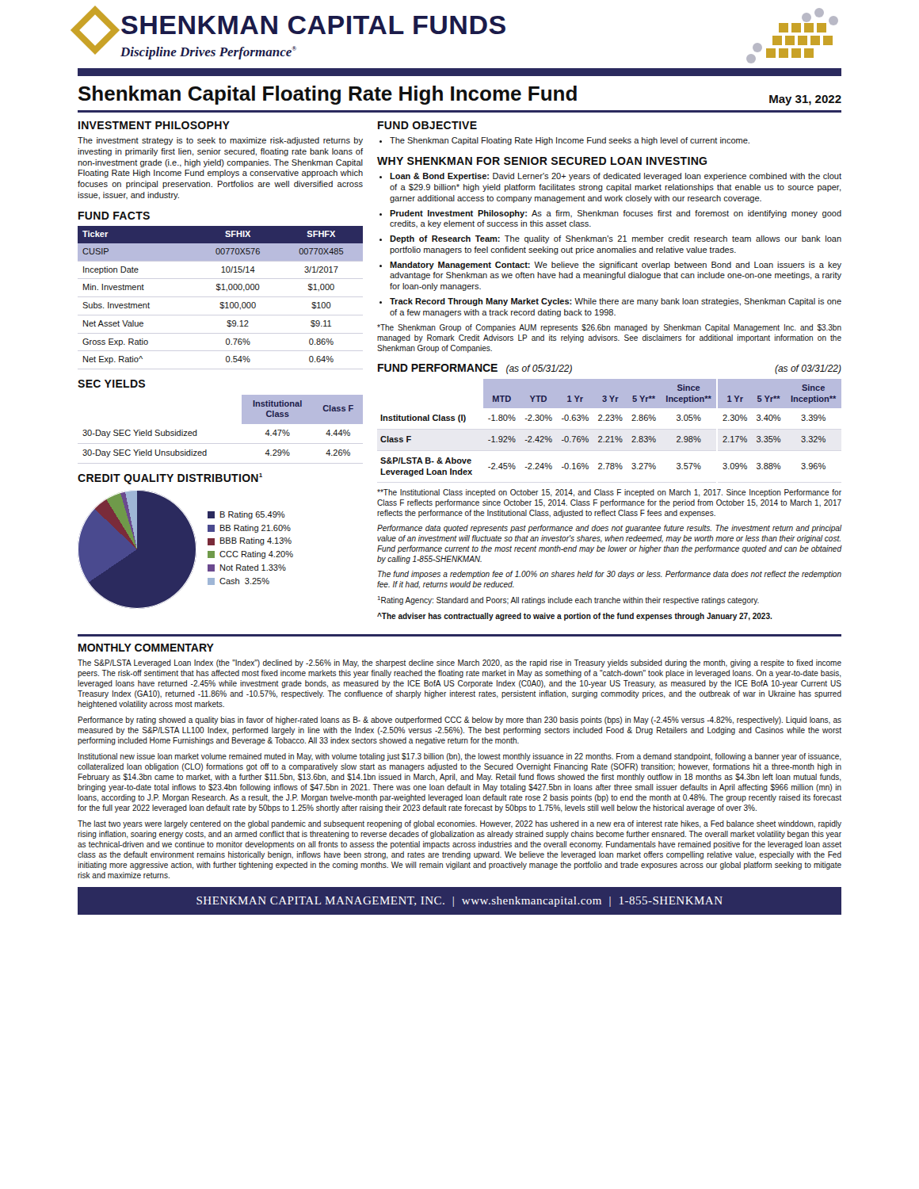SHENKMAN CAPITAL FUNDS
Discipline Drives Performance®
Shenkman Capital Floating Rate High Income Fund
May 31, 2022
INVESTMENT PHILOSOPHY
The investment strategy is to seek to maximize risk-adjusted returns by investing in primarily first lien, senior secured, floating rate bank loans of non-investment grade (i.e., high yield) companies. The Shenkman Capital Floating Rate High Income Fund employs a conservative approach which focuses on principal preservation. Portfolios are well diversified across issue, issuer, and industry.
FUND FACTS
| Ticker | SFHIX | SFHFX |
| --- | --- | --- |
| CUSIP | 00770X576 | 00770X485 |
| Inception Date | 10/15/14 | 3/1/2017 |
| Min. Investment | $1,000,000 | $1,000 |
| Subs. Investment | $100,000 | $100 |
| Net Asset Value | $9.12 | $9.11 |
| Gross Exp. Ratio | 0.76% | 0.86% |
| Net Exp. Ratio^ | 0.54% | 0.64% |
SEC YIELDS
| | Institutional Class | Class F |
| --- | --- | --- |
| 30-Day SEC Yield Subsidized | 4.47% | 4.44% |
| 30-Day SEC Yield Unsubsidized | 4.29% | 4.26% |
CREDIT QUALITY DISTRIBUTION1
B Rating 65.49%
BB Rating 21.60%
BBB Rating 4.13%
CCC Rating 4.20%
Not Rated 1.33%
Cash 3.25%
FUND OBJECTIVE
The Shenkman Capital Floating Rate High Income Fund seeks a high level of current income.
WHY SHENKMAN FOR SENIOR SECURED LOAN INVESTING
Loan & Bond Expertise: David Lerner's 20+ years of dedicated leveraged loan experience combined with the clout of a $29.9 billion* high yield platform facilitates strong capital market relationships that enable us to source paper, garner additional access to company management and work closely with our research coverage.
Prudent Investment Philosophy: As a firm, Shenkman focuses first and foremost on identifying money good credits, a key element of success in this asset class.
Depth of Research Team: The quality of Shenkman's 21 member credit research team allows our bank loan portfolio managers to feel confident seeking out price anomalies and relative value trades.
Mandatory Management Contact: We believe the significant overlap between Bond and Loan issuers is a key advantage for Shenkman as we often have had a meaningful dialogue that can include one-on-one meetings, a rarity for loan-only managers.
Track Record Through Many Market Cycles: While there are many bank loan strategies, Shenkman Capital is one of a few managers with a track record dating back to 1998.
*The Shenkman Group of Companies AUM represents $26.6bn managed by Shenkman Capital Management Inc. and $3.3bn managed by Romark Credit Advisors LP and its relying advisors. See disclaimers for additional important information on the Shenkman Group of Companies.
FUND PERFORMANCE
(as of 05/31/22) (as of 03/31/22)
| | MTD | YTD | 1 Yr | 3 Yr | 5 Yr** | Since Inception** | 1 Yr | 5 Yr** | Since Inception** |
| --- | --- | --- | --- | --- | --- | --- | --- | --- | --- |
| Institutional Class (I) | -1.80% | -2.30% | -0.63% | 2.23% | 2.86% | 3.05% | 2.30% | 3.40% | 3.39% |
| Class F | -1.92% | -2.42% | -0.76% | 2.21% | 2.83% | 2.98% | 2.17% | 3.35% | 3.32% |
| S&P/LSTA B- & Above Leveraged Loan Index | -2.45% | -2.24% | -0.16% | 2.78% | 3.27% | 3.57% | 3.09% | 3.88% | 3.96% |
**The Institutional Class incepted on October 15, 2014, and Class F incepted on March 1, 2017. Since Inception Performance for Class F reflects performance since October 15, 2014. Class F performance for the period from October 15, 2014 to March 1, 2017 reflects the performance of the Institutional Class, adjusted to reflect Class F fees and expenses.
Performance data quoted represents past performance and does not guarantee future results. The investment return and principal value of an investment will fluctuate so that an investor's shares, when redeemed, may be worth more or less than their original cost. Fund performance current to the most recent month-end may be lower or higher than the performance quoted and can be obtained by calling 1-855-SHENKMAN.
The fund imposes a redemption fee of 1.00% on shares held for 30 days or less. Performance data does not reflect the redemption fee. If it had, returns would be reduced.
1Rating Agency: Standard and Poors; All ratings include each tranche within their respective ratings category.
^The adviser has contractually agreed to waive a portion of the fund expenses through January 27, 2023.
MONTHLY COMMENTARY
The S&P/LSTA Leveraged Loan Index (the "Index") declined by -2.56% in May, the sharpest decline since March 2020, as the rapid rise in Treasury yields subsided during the month, giving a respite to fixed income peers. The risk-off sentiment that has affected most fixed income markets this year finally reached the floating rate market in May as something of a "catch-down" took place in leveraged loans. On a year-to-date basis, leveraged loans have returned -2.45% while investment grade bonds, as measured by the ICE BofA US Corporate Index (C0A0), and the 10-year US Treasury, as measured by the ICE BofA 10-year Current US Treasury Index (GA10), returned -11.86% and -10.57%, respectively. The confluence of sharply higher interest rates, persistent inflation, surging commodity prices, and the outbreak of war in Ukraine has spurred heightened volatility across most markets.
Performance by rating showed a quality bias in favor of higher-rated loans as B- & above outperformed CCC & below by more than 230 basis points (bps) in May (-2.45% versus -4.82%, respectively). Liquid loans, as measured by the S&P/LSTA LL100 Index, performed largely in line with the Index (-2.50% versus -2.56%). The best performing sectors included Food & Drug Retailers and Lodging and Casinos while the worst performing included Home Furnishings and Beverage & Tobacco. All 33 index sectors showed a negative return for the month.
Institutional new issue loan market volume remained muted in May, with volume totaling just $17.3 billion (bn), the lowest monthly issuance in 22 months. From a demand standpoint, following a banner year of issuance, collateralized loan obligation (CLO) formations got off to a comparatively slow start as managers adjusted to the Secured Overnight Financing Rate (SOFR) transition; however, formations hit a three-month high in February as $14.3bn came to market, with a further $11.5bn, $13.6bn, and $14.1bn issued in March, April, and May. Retail fund flows showed the first monthly outflow in 18 months as $4.3bn left loan mutual funds, bringing year-to-date total inflows to $23.4bn following inflows of $47.5bn in 2021. There was one loan default in May totaling $427.5bn in loans after three small issuer defaults in April affecting $966 million (mn) in loans, according to J.P. Morgan Research. As a result, the J.P. Morgan twelve-month par-weighted leveraged loan default rate rose 2 basis points (bp) to end the month at 0.48%. The group recently raised its forecast for the full year 2022 leveraged loan default rate by 50bps to 1.25% shortly after raising their 2023 default rate forecast by 50bps to 1.75%, levels still well below the historical average of over 3%.
The last two years were largely centered on the global pandemic and subsequent reopening of global economies. However, 2022 has ushered in a new era of interest rate hikes, a Fed balance sheet winddown, rapidly rising inflation, soaring energy costs, and an armed conflict that is threatening to reverse decades of globalization as already strained supply chains become further ensnared. The overall market volatility began this year as technical-driven and we continue to monitor developments on all fronts to assess the potential impacts across industries and the overall economy. Fundamentals have remained positive for the leveraged loan asset class as the default environment remains historically benign, inflows have been strong, and rates are trending upward. We believe the leveraged loan market offers compelling relative value, especially with the Fed initiating more aggressive action, with further tightening expected in the coming months. We will remain vigilant and proactively manage the portfolio and trade exposures across our global platform seeking to mitigate risk and maximize returns.
SHENKMAN CAPITAL MANAGEMENT, INC. | www.shenkmancapital.com | 1-855-SHENKMAN